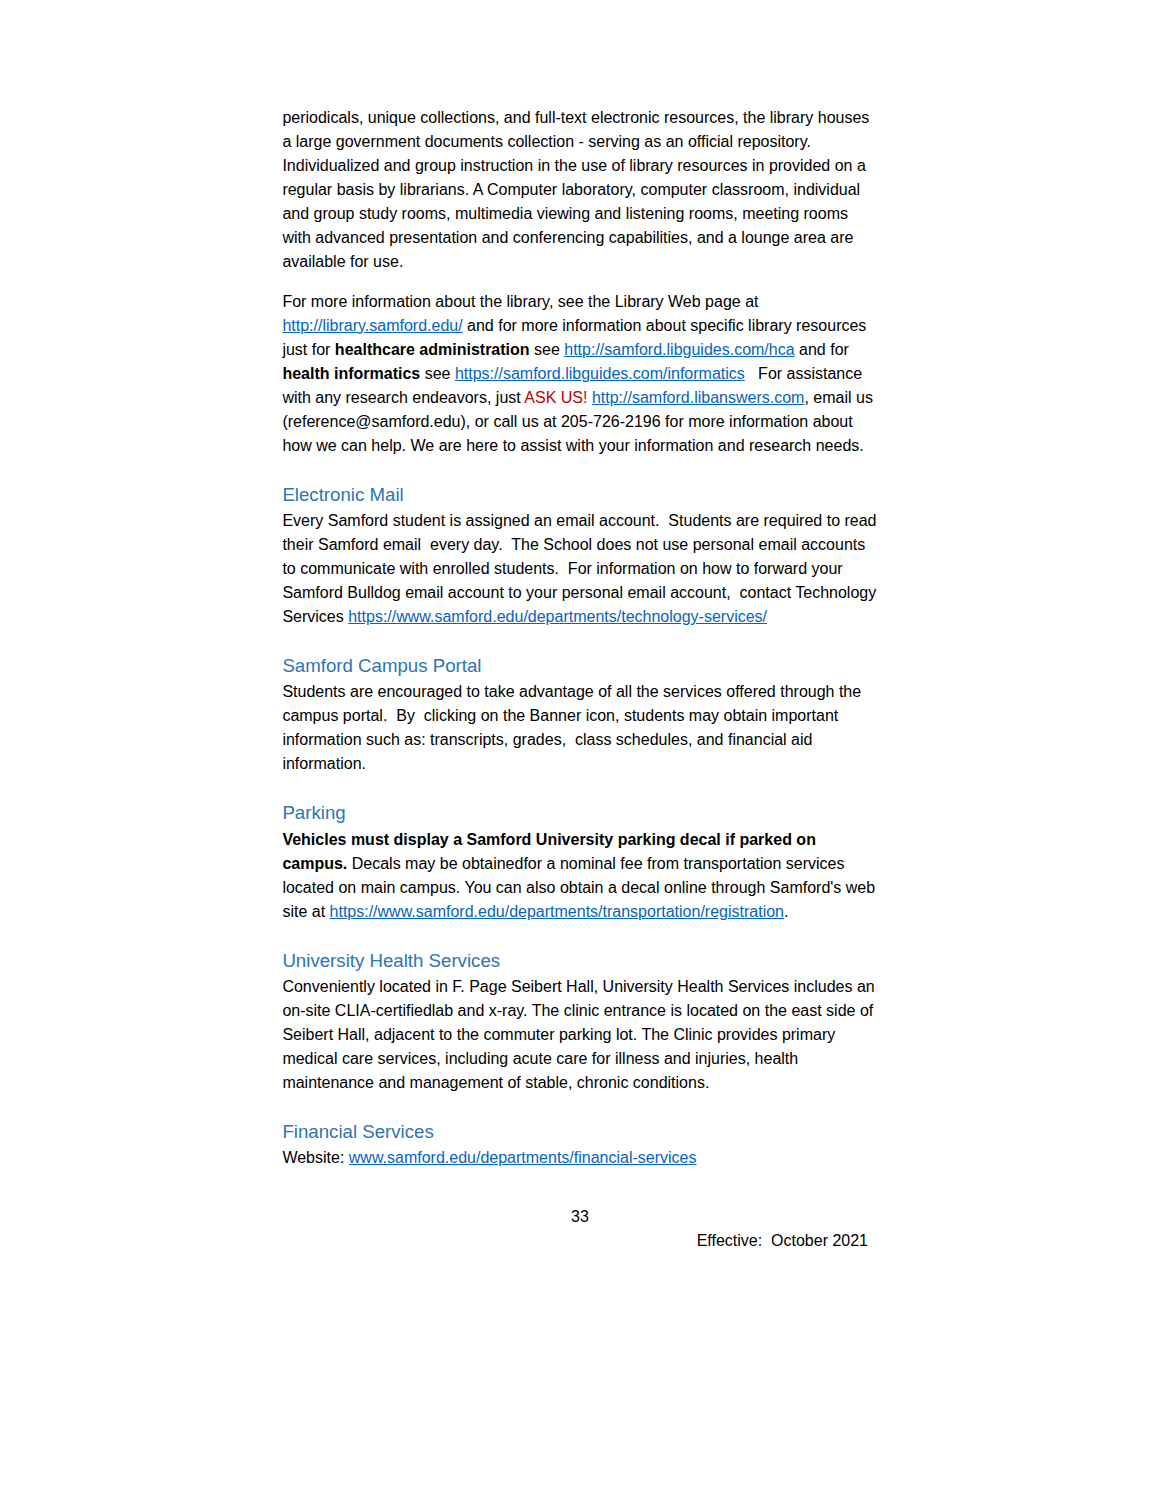periodicals, unique collections, and full-text electronic resources, the library houses a large government documents collection - serving as an official repository. Individualized and group instruction in the use of library resources in provided on a regular basis by librarians. A Computer laboratory, computer classroom, individual and group study rooms, multimedia viewing and listening rooms, meeting rooms with advanced presentation and conferencing capabilities, and a lounge area are available for use.
For more information about the library, see the Library Web page at http://library.samford.edu/ and for more information about specific library resources just for healthcare administration see http://samford.libguides.com/hca and for health informatics see https://samford.libguides.com/informatics For assistance with any research endeavors, just ASK US! http://samford.libanswers.com, email us (reference@samford.edu), or call us at 205-726-2196 for more information about how we can help. We are here to assist with your information and research needs.
Electronic Mail
Every Samford student is assigned an email account. Students are required to read their Samford email every day. The School does not use personal email accounts to communicate with enrolled students. For information on how to forward your Samford Bulldog email account to your personal email account, contact Technology Services https://www.samford.edu/departments/technology-services/
Samford Campus Portal
Students are encouraged to take advantage of all the services offered through the campus portal. By clicking on the Banner icon, students may obtain important information such as: transcripts, grades, class schedules, and financial aid information.
Parking
Vehicles must display a Samford University parking decal if parked on campus. Decals may be obtainedfor a nominal fee from transportation services located on main campus. You can also obtain a decal online through Samford's web site at https://www.samford.edu/departments/transportation/registration.
University Health Services
Conveniently located in F. Page Seibert Hall, University Health Services includes an on-site CLIA-certifiedlab and x-ray. The clinic entrance is located on the east side of Seibert Hall, adjacent to the commuter parking lot. The Clinic provides primary medical care services, including acute care for illness and injuries, health maintenance and management of stable, chronic conditions.
Financial Services
Website: www.samford.edu/departments/financial-services
33
Effective: October 2021